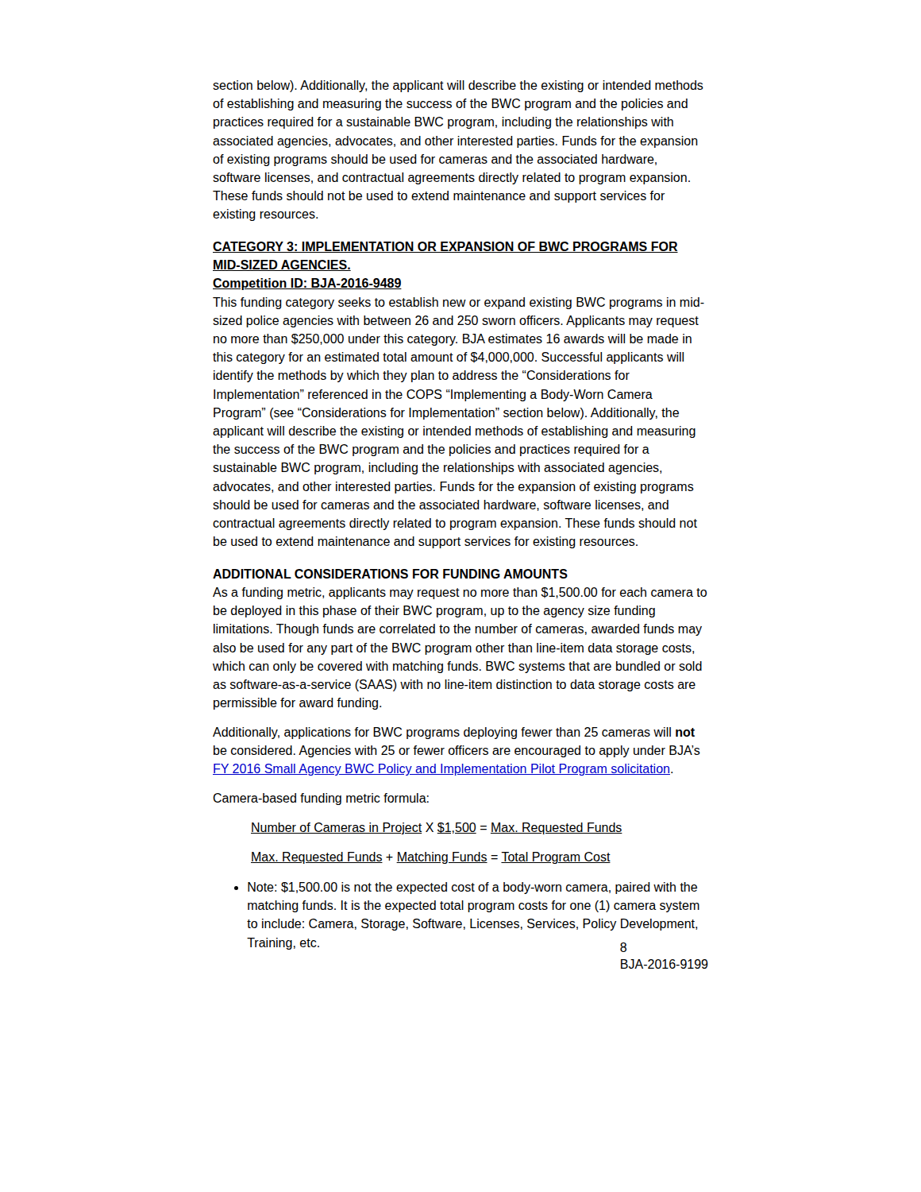section below). Additionally, the applicant will describe the existing or intended methods of establishing and measuring the success of the BWC program and the policies and practices required for a sustainable BWC program, including the relationships with associated agencies, advocates, and other interested parties. Funds for the expansion of existing programs should be used for cameras and the associated hardware, software licenses, and contractual agreements directly related to program expansion. These funds should not be used to extend maintenance and support services for existing resources.
CATEGORY 3: IMPLEMENTATION OR EXPANSION OF BWC PROGRAMS FOR MID-SIZED AGENCIES.
Competition ID: BJA-2016-9489
This funding category seeks to establish new or expand existing BWC programs in mid-sized police agencies with between 26 and 250 sworn officers. Applicants may request no more than $250,000 under this category. BJA estimates 16 awards will be made in this category for an estimated total amount of $4,000,000. Successful applicants will identify the methods by which they plan to address the “Considerations for Implementation” referenced in the COPS “Implementing a Body-Worn Camera Program” (see “Considerations for Implementation” section below). Additionally, the applicant will describe the existing or intended methods of establishing and measuring the success of the BWC program and the policies and practices required for a sustainable BWC program, including the relationships with associated agencies, advocates, and other interested parties. Funds for the expansion of existing programs should be used for cameras and the associated hardware, software licenses, and contractual agreements directly related to program expansion. These funds should not be used to extend maintenance and support services for existing resources.
ADDITIONAL CONSIDERATIONS FOR FUNDING AMOUNTS
As a funding metric, applicants may request no more than $1,500.00 for each camera to be deployed in this phase of their BWC program, up to the agency size funding limitations. Though funds are correlated to the number of cameras, awarded funds may also be used for any part of the BWC program other than line-item data storage costs, which can only be covered with matching funds. BWC systems that are bundled or sold as software-as-a-service (SAAS) with no line-item distinction to data storage costs are permissible for award funding.
Additionally, applications for BWC programs deploying fewer than 25 cameras will not be considered. Agencies with 25 or fewer officers are encouraged to apply under BJA’s FY 2016 Small Agency BWC Policy and Implementation Pilot Program solicitation.
Camera-based funding metric formula:
Number of Cameras in Project X $1,500 = Max. Requested Funds
Max. Requested Funds + Matching Funds = Total Program Cost
Note: $1,500.00 is not the expected cost of a body-worn camera, paired with the matching funds. It is the expected total program costs for one (1) camera system to include: Camera, Storage, Software, Licenses, Services, Policy Development, Training, etc.
8
BJA-2016-9199